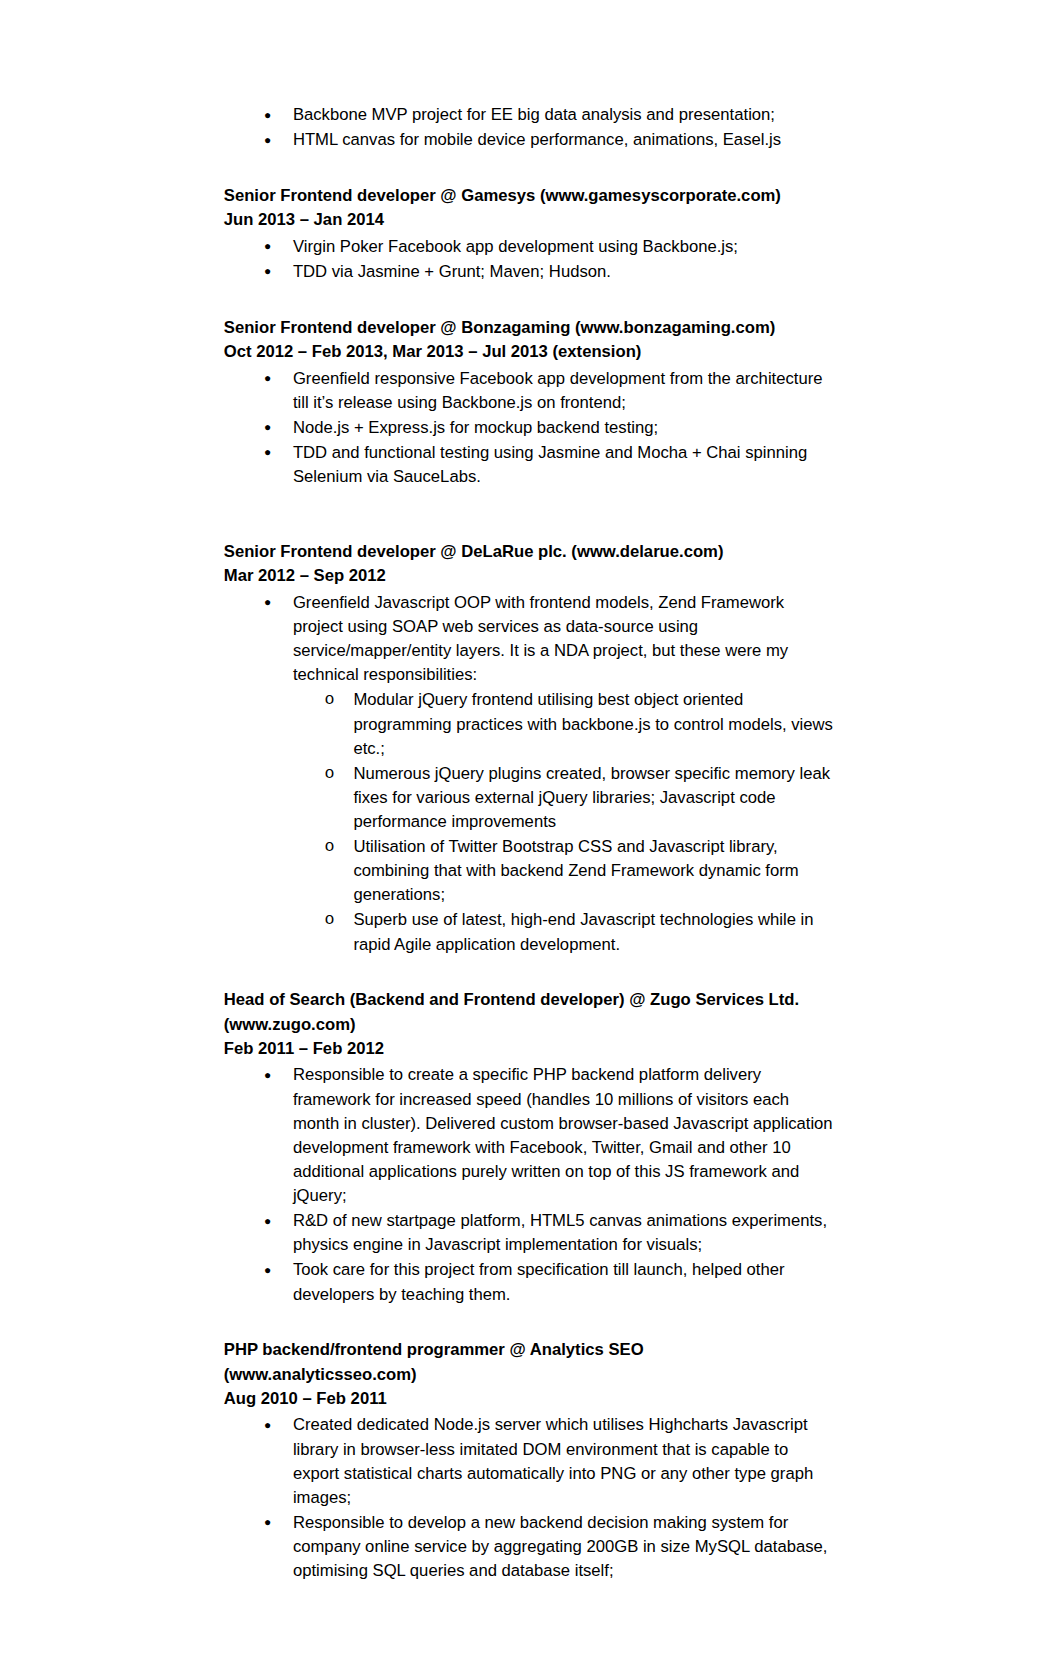Backbone MVP project for EE big data analysis and presentation;
HTML canvas for mobile device performance, animations, Easel.js
Senior Frontend developer @ Gamesys (www.gamesyscorporate.com)
Jun 2013 – Jan 2014
Virgin Poker Facebook app development using Backbone.js;
TDD via Jasmine + Grunt; Maven; Hudson.
Senior Frontend developer @ Bonzagaming (www.bonzagaming.com)
Oct 2012 – Feb 2013, Mar 2013 – Jul 2013 (extension)
Greenfield responsive Facebook app development from the architecture till it’s release using Backbone.js on frontend;
Node.js + Express.js for mockup backend testing;
TDD and functional testing using Jasmine and Mocha + Chai spinning Selenium via SauceLabs.
Senior Frontend developer @ DeLaRue plc. (www.delarue.com)
Mar 2012 – Sep 2012
Greenfield Javascript OOP with frontend models, Zend Framework project using SOAP web services as data-source using service/mapper/entity layers. It is a NDA project, but these were my technical responsibilities:
Modular jQuery frontend utilising best object oriented programming practices with backbone.js to control models, views etc.;
Numerous jQuery plugins created, browser specific memory leak fixes for various external jQuery libraries; Javascript code performance improvements
Utilisation of Twitter Bootstrap CSS and Javascript library, combining that with backend Zend Framework dynamic form generations;
Superb use of latest, high-end Javascript technologies while in rapid Agile application development.
Head of Search (Backend and Frontend developer) @ Zugo Services Ltd. (www.zugo.com)
Feb 2011 – Feb 2012
Responsible to create a specific PHP backend platform delivery framework for increased speed (handles 10 millions of visitors each month in cluster). Delivered custom browser-based Javascript application development framework with Facebook, Twitter, Gmail and other 10 additional applications purely written on top of this JS framework and jQuery;
R&D of new startpage platform, HTML5 canvas animations experiments, physics engine in Javascript implementation for visuals;
Took care for this project from specification till launch, helped other developers by teaching them.
PHP backend/frontend programmer @ Analytics SEO (www.analyticsseo.com)
Aug 2010 – Feb 2011
Created dedicated Node.js server which utilises Highcharts Javascript library in browser-less imitated DOM environment that is capable to export statistical charts automatically into PNG or any other type graph images;
Responsible to develop a new backend decision making system for company online service by aggregating 200GB in size MySQL database, optimising SQL queries and database itself;